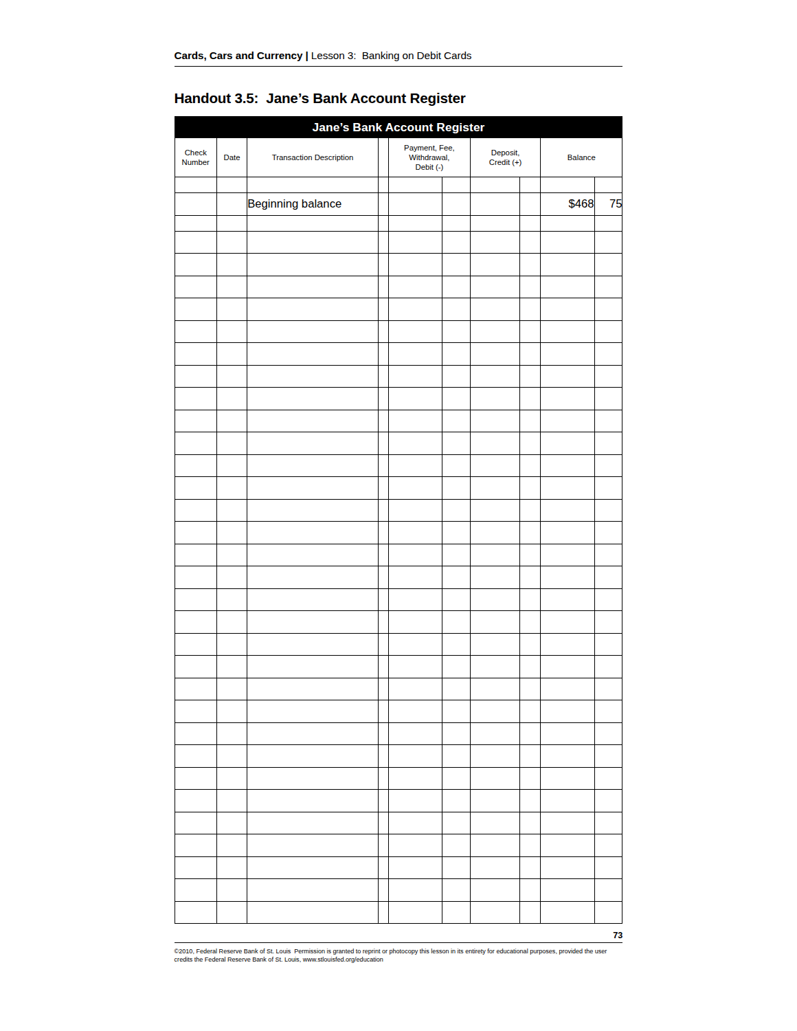Cards, Cars and Currency | Lesson 3: Banking on Debit Cards
Handout 3.5: Jane’s Bank Account Register
| Jane’s Bank Account Register |
| --- |
| Check Number | Date | Transaction Description | | Payment, Fee, Withdrawal, Debit (-) | Deposit, Credit (+) | Balance |
| | | Beginning balance | | | | | | $468 | 75 |
73
©2010, Federal Reserve Bank of St. Louis Permission is granted to reprint or photocopy this lesson in its entirety for educational purposes, provided the user credits the Federal Reserve Bank of St. Louis, www.stlouisfed.org/education